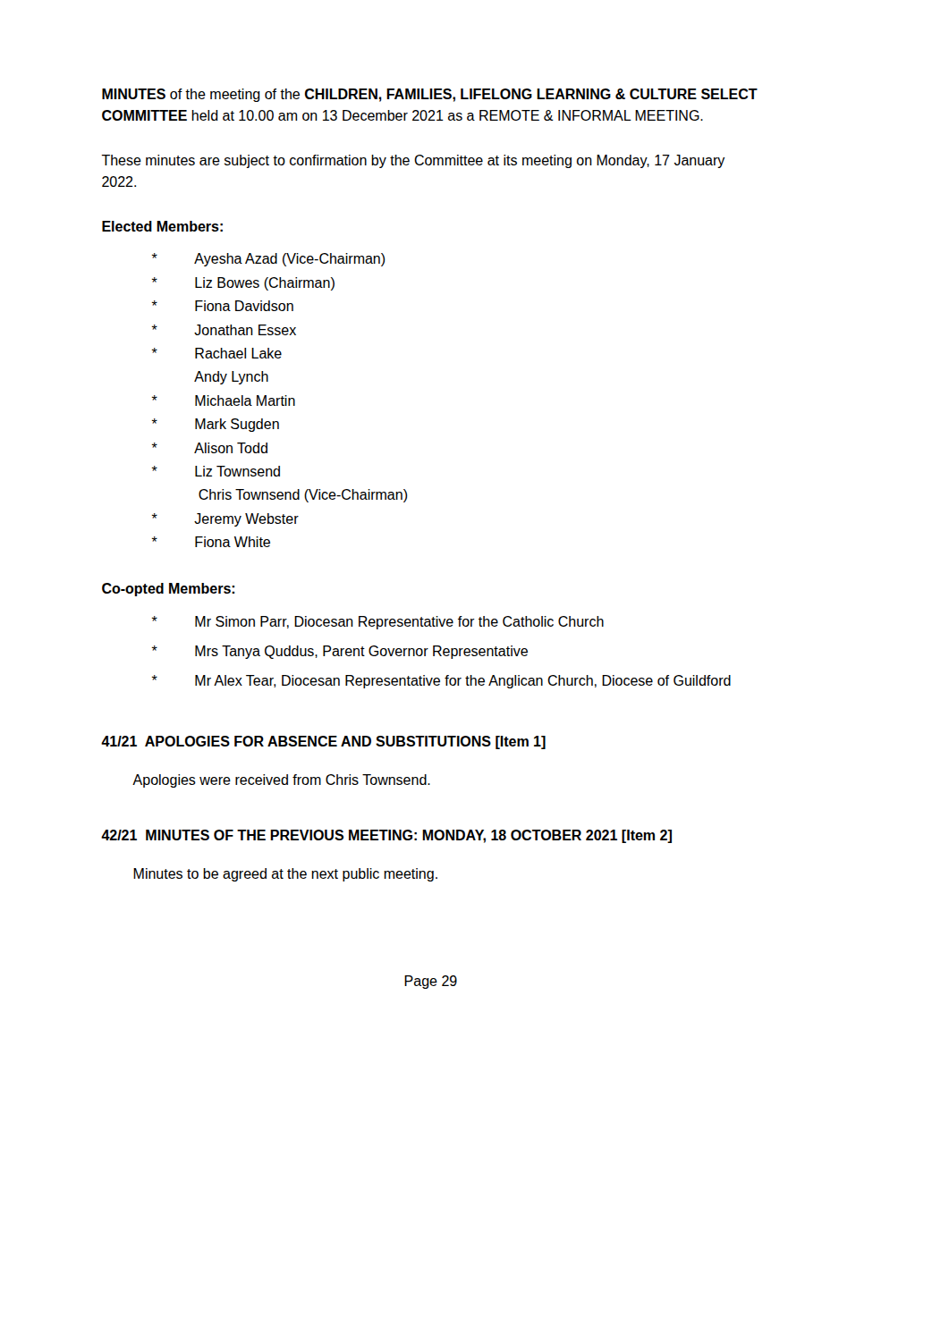MINUTES of the meeting of the CHILDREN, FAMILIES, LIFELONG LEARNING & CULTURE SELECT COMMITTEE held at 10.00 am on 13 December 2021 as a REMOTE & INFORMAL MEETING.
These minutes are subject to confirmation by the Committee at its meeting on Monday, 17 January 2022.
Elected Members:
| * | Ayesha Azad (Vice-Chairman) |
| * | Liz Bowes (Chairman) |
| * | Fiona Davidson |
| * | Jonathan Essex |
| * | Rachael Lake |
| | Andy Lynch |
| * | Michaela Martin |
| * | Mark Sugden |
| * | Alison Todd |
| * | Liz Townsend |
| | Chris Townsend (Vice-Chairman) |
| * | Jeremy Webster |
| * | Fiona White |
Co-opted Members:
| * | Mr Simon Parr, Diocesan Representative for the Catholic Church |
| * | Mrs Tanya Quddus, Parent Governor Representative |
| * | Mr Alex Tear, Diocesan Representative for the Anglican Church, Diocese of Guildford |
41/21 APOLOGIES FOR ABSENCE AND SUBSTITUTIONS [Item 1]
Apologies were received from Chris Townsend.
42/21 MINUTES OF THE PREVIOUS MEETING: MONDAY, 18 OCTOBER 2021 [Item 2]
Minutes to be agreed at the next public meeting.
Page 29